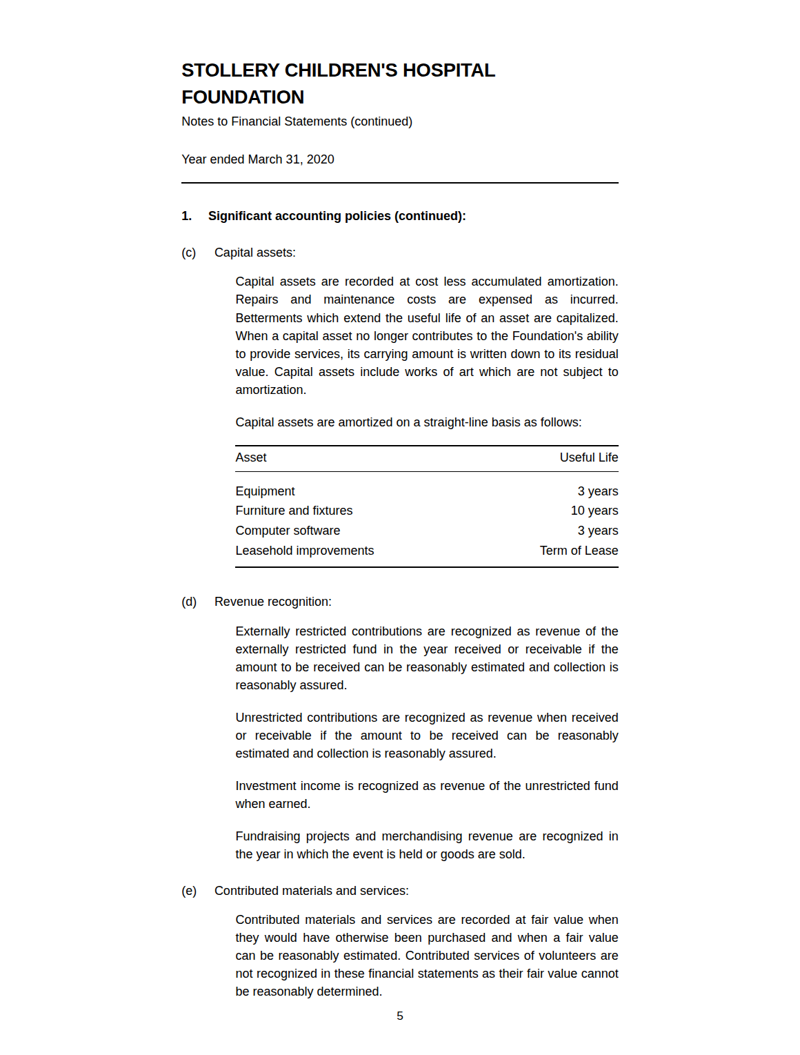STOLLERY CHILDREN'S HOSPITAL FOUNDATION
Notes to Financial Statements (continued)
Year ended March 31, 2020
1. Significant accounting policies (continued):
(c) Capital assets:
Capital assets are recorded at cost less accumulated amortization. Repairs and maintenance costs are expensed as incurred. Betterments which extend the useful life of an asset are capitalized. When a capital asset no longer contributes to the Foundation's ability to provide services, its carrying amount is written down to its residual value. Capital assets include works of art which are not subject to amortization.
Capital assets are amortized on a straight-line basis as follows:
| Asset | Useful Life |
| --- | --- |
| Equipment | 3 years |
| Furniture and fixtures | 10 years |
| Computer software | 3 years |
| Leasehold improvements | Term of Lease |
(d) Revenue recognition:
Externally restricted contributions are recognized as revenue of the externally restricted fund in the year received or receivable if the amount to be received can be reasonably estimated and collection is reasonably assured.
Unrestricted contributions are recognized as revenue when received or receivable if the amount to be received can be reasonably estimated and collection is reasonably assured.
Investment income is recognized as revenue of the unrestricted fund when earned.
Fundraising projects and merchandising revenue are recognized in the year in which the event is held or goods are sold.
(e) Contributed materials and services:
Contributed materials and services are recorded at fair value when they would have otherwise been purchased and when a fair value can be reasonably estimated. Contributed services of volunteers are not recognized in these financial statements as their fair value cannot be reasonably determined.
5